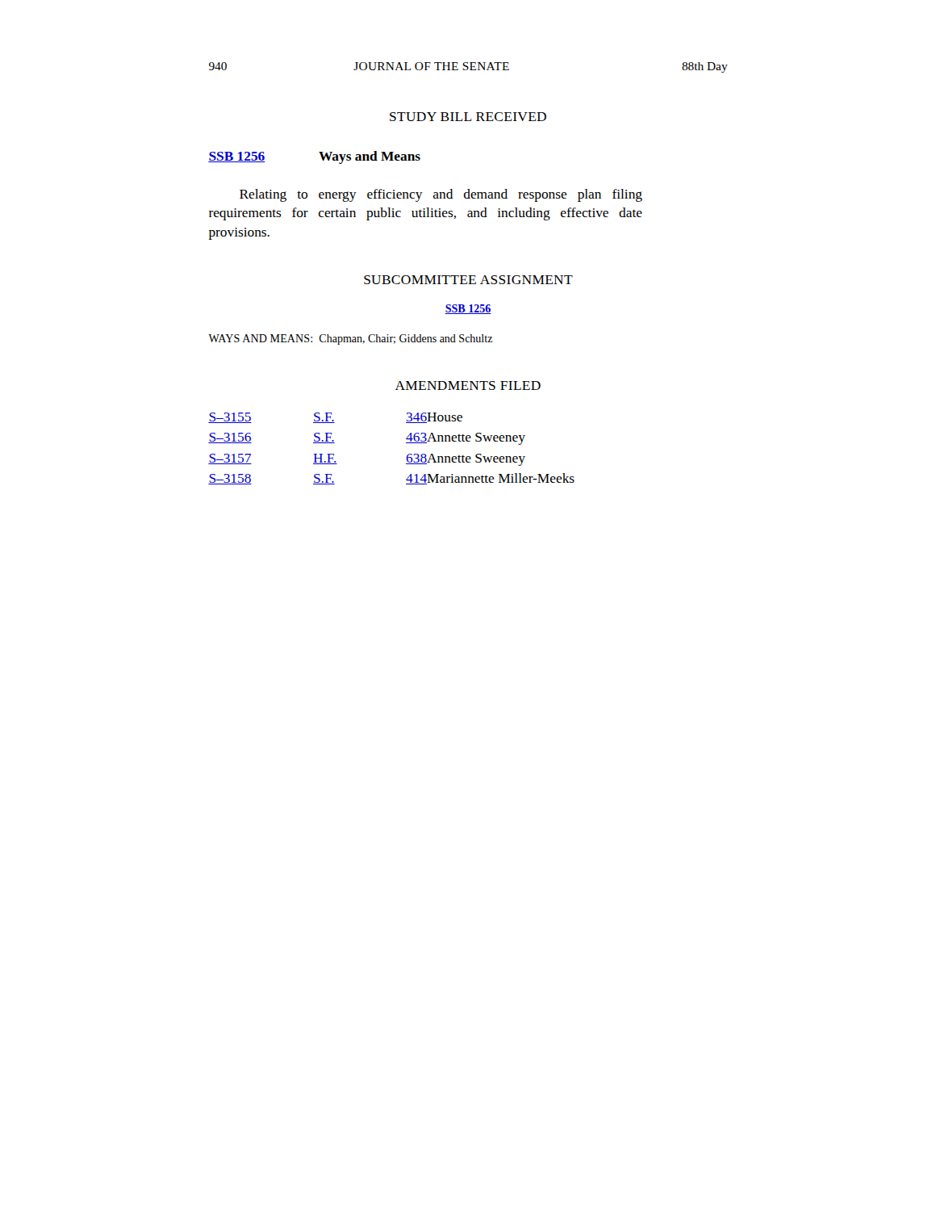940
JOURNAL OF THE SENATE
88th Day
STUDY BILL RECEIVED
SSB 1256 Ways and Means
Relating to energy efficiency and demand response plan filing requirements for certain public utilities, and including effective date provisions.
SUBCOMMITTEE ASSIGNMENT
SSB 1256
WAYS AND MEANS: Chapman, Chair; Giddens and Schultz
AMENDMENTS FILED
| S–3155 | S.F. | 346 | House |
| S–3156 | S.F. | 463 | Annette Sweeney |
| S–3157 | H.F. | 638 | Annette Sweeney |
| S–3158 | S.F. | 414 | Mariannette Miller-Meeks |